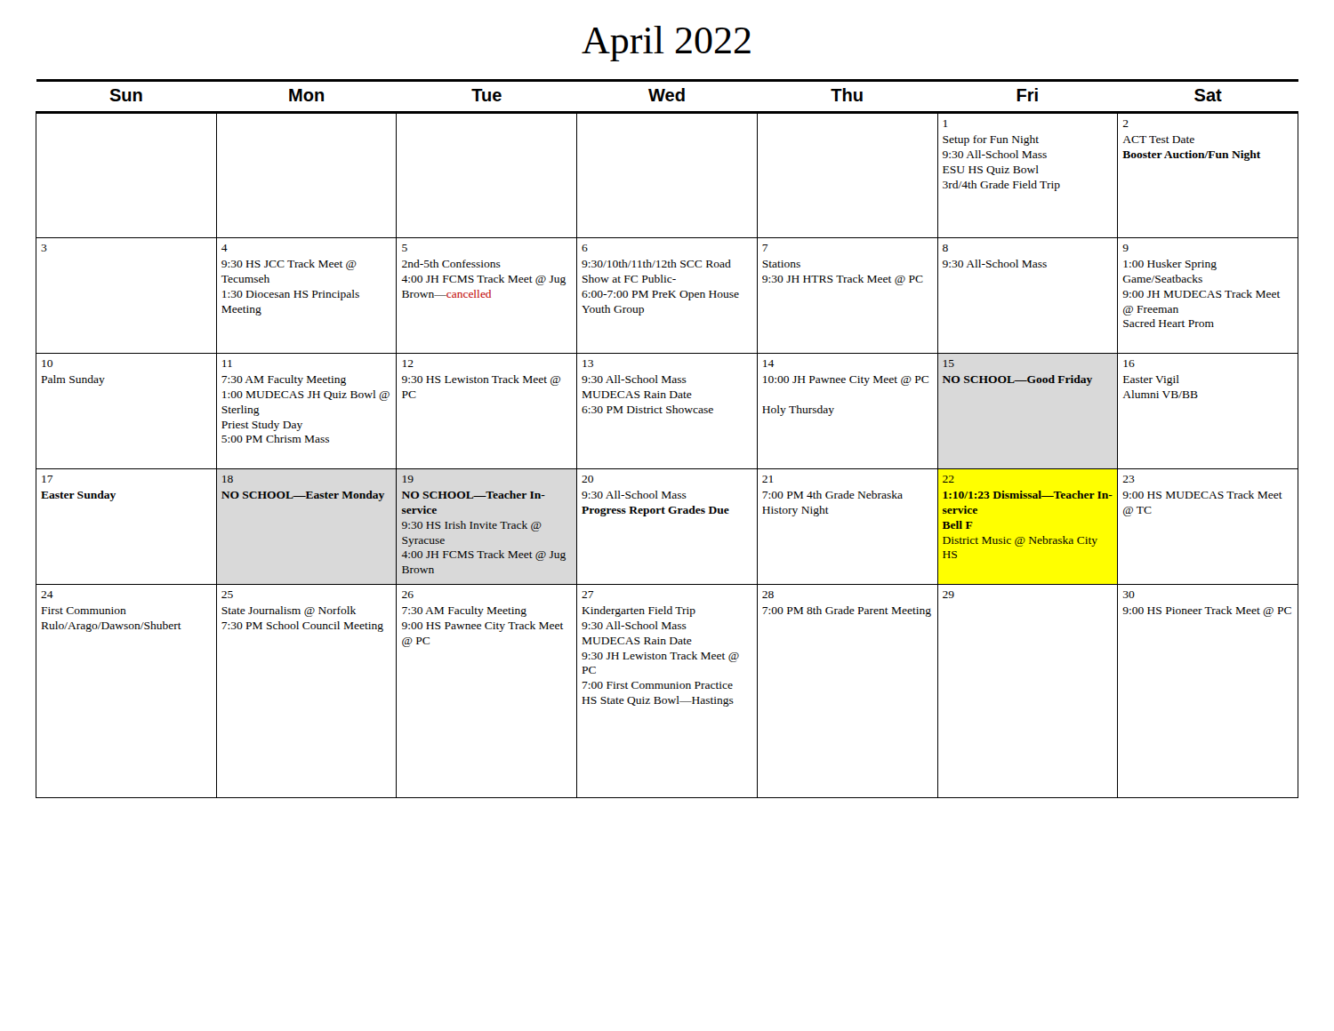April 2022
| Sun | Mon | Tue | Wed | Thu | Fri | Sat |
| --- | --- | --- | --- | --- | --- | --- |
| | | | | | 1 Setup for Fun Night 9:30 All-School Mass ESU HS Quiz Bowl 3rd/4th Grade Field Trip | 2 ACT Test Date Booster Auction/Fun Night |
| 3 | 4 9:30 HS JCC Track Meet @ Tecumseh 1:30 Diocesan HS Principals Meeting | 5 2nd-5th Confessions 4:00 JH FCMS Track Meet @ Jug Brown— cancelled | 6 9:30/10th/11th/12th SCC Road Show at FC Public- 6:00-7:00 PM PreK Open House Youth Group | 7 Stations 9:30 JH HTRS Track Meet @ PC | 8 9:30 All-School Mass | 9 1:00 Husker Spring Game/Seatbacks 9:00 JH MUDECAS Track Meet @ Freeman Sacred Heart Prom |
| 10 Palm Sunday | 11 7:30 AM Faculty Meeting 1:00 MUDECAS JH Quiz Bowl @ Sterling Priest Study Day 5:00 PM Chrism Mass | 12 9:30 HS Lewiston Track Meet @ PC | 13 9:30 All-School Mass MUDECAS Rain Date 6:30 PM District Showcase | 14 10:00 JH Pawnee City Meet @ PC Holy Thursday | 15 NO SCHOOL—Good Friday | 16 Easter Vigil Alumni VB/BB |
| 17 Easter Sunday | 18 NO SCHOOL—Easter Monday | 19 NO SCHOOL—Teacher In-service 9:30 HS Irish Invite Track @ Syracuse 4:00 JH FCMS Track Meet @ Jug Brown | 20 9:30 All-School Mass Progress Report Grades Due | 21 7:00 PM 4th Grade Nebraska History Night | 22 1:10/1:23 Dismissal—Teacher In-service Bell F District Music @ Nebraska City HS | 23 9:00 HS MUDECAS Track Meet @ TC |
| 24 First Communion Rulo/Arago/Dawson/Shubert | 25 State Journalism @ Norfolk 7:30 PM School Council Meeting | 26 7:30 AM Faculty Meeting 9:00 HS Pawnee City Track Meet @ PC | 27 Kindergarten Field Trip 9:30 All-School Mass MUDECAS Rain Date 9:30 JH Lewiston Track Meet @ PC 7:00 First Communion Practice HS State Quiz Bowl—Hastings | 28 7:00 PM 8th Grade Parent Meeting | 29 | 30 9:00 HS Pioneer Track Meet @ PC |